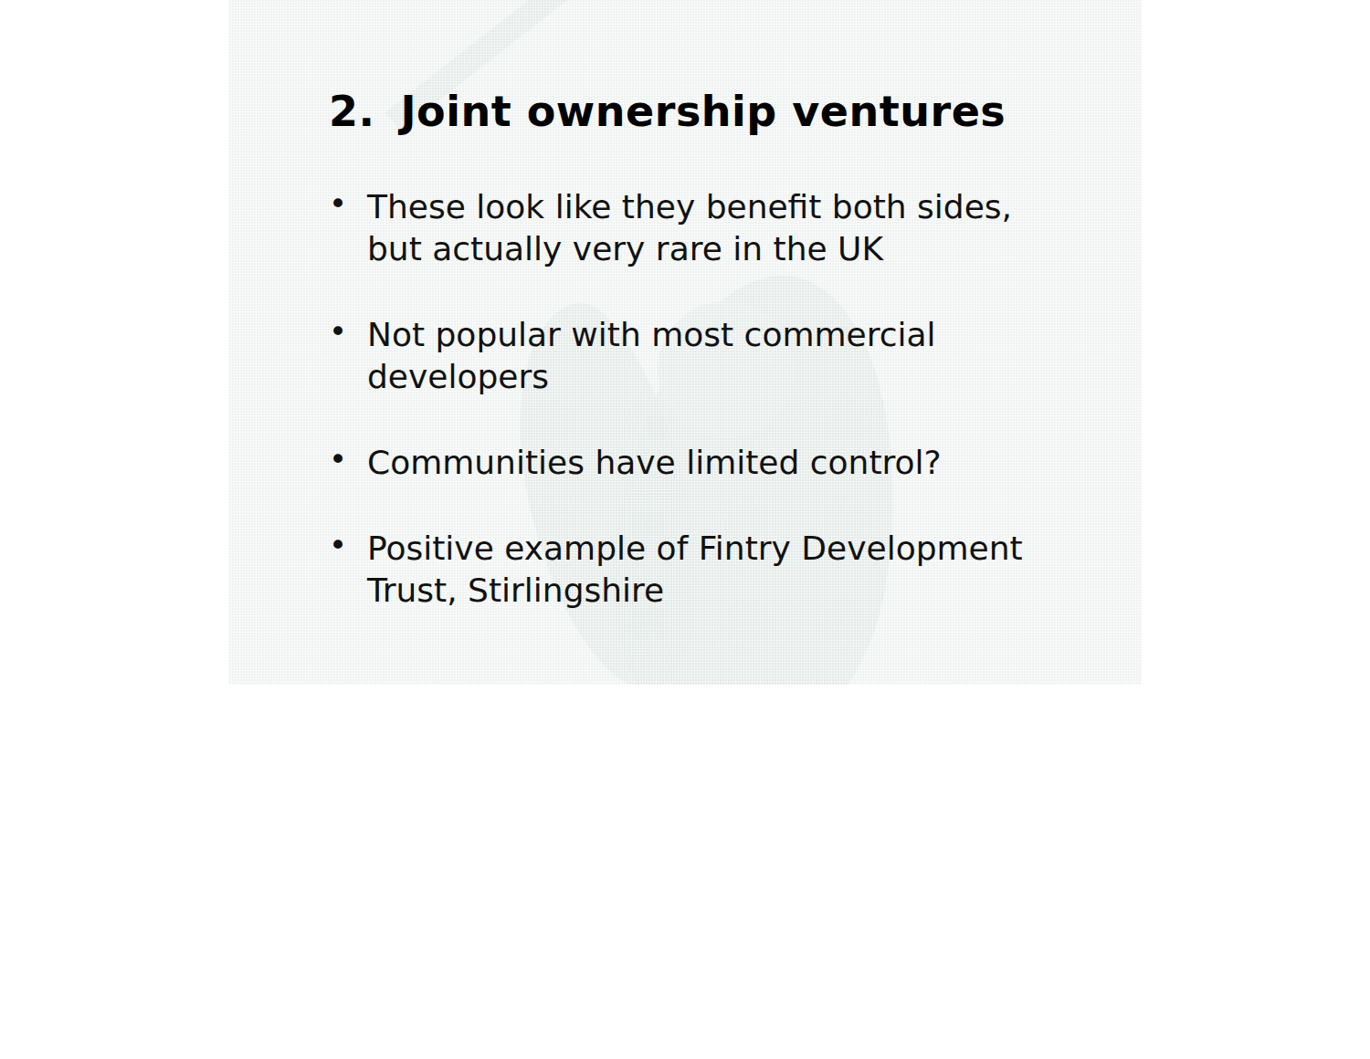2. Joint ownership ventures
These look like they benefit both sides, but actually very rare in the UK
Not popular with most commercial developers
Communities have limited control?
Positive example of Fintry Development Trust, Stirlingshire